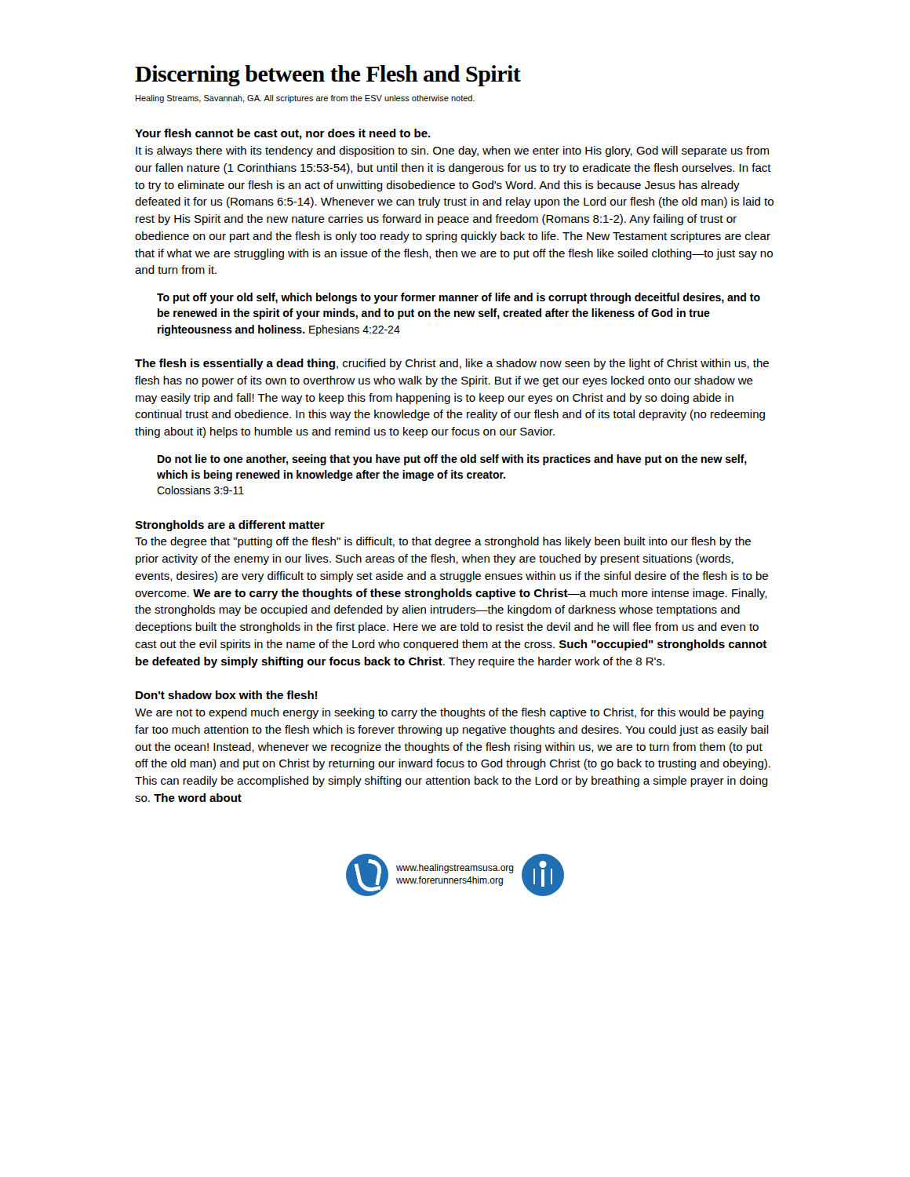Discerning between the Flesh and Spirit
Healing Streams, Savannah, GA. All scriptures are from the ESV unless otherwise noted.
Your flesh cannot be cast out, nor does it need to be.
It is always there with its tendency and disposition to sin. One day, when we enter into His glory, God will separate us from our fallen nature (1 Corinthians 15:53-54), but until then it is dangerous for us to try to eradicate the flesh ourselves. In fact to try to eliminate our flesh is an act of unwitting disobedience to God's Word. And this is because Jesus has already defeated it for us (Romans 6:5-14). Whenever we can truly trust in and relay upon the Lord our flesh (the old man) is laid to rest by His Spirit and the new nature carries us forward in peace and freedom (Romans 8:1-2). Any failing of trust or obedience on our part and the flesh is only too ready to spring quickly back to life. The New Testament scriptures are clear that if what we are struggling with is an issue of the flesh, then we are to put off the flesh like soiled clothing—to just say no and turn from it.
To put off your old self, which belongs to your former manner of life and is corrupt through deceitful desires, and to be renewed in the spirit of your minds, and to put on the new self, created after the likeness of God in true righteousness and holiness. Ephesians 4:22-24
The flesh is essentially a dead thing, crucified by Christ and, like a shadow now seen by the light of Christ within us, the flesh has no power of its own to overthrow us who walk by the Spirit. But if we get our eyes locked onto our shadow we may easily trip and fall! The way to keep this from happening is to keep our eyes on Christ and by so doing abide in continual trust and obedience. In this way the knowledge of the reality of our flesh and of its total depravity (no redeeming thing about it) helps to humble us and remind us to keep our focus on our Savior.
Do not lie to one another, seeing that you have put off the old self with its practices and have put on the new self, which is being renewed in knowledge after the image of its creator.
Colossians 3:9-11
Strongholds are a different matter
To the degree that "putting off the flesh" is difficult, to that degree a stronghold has likely been built into our flesh by the prior activity of the enemy in our lives. Such areas of the flesh, when they are touched by present situations (words, events, desires) are very difficult to simply set aside and a struggle ensues within us if the sinful desire of the flesh is to be overcome. We are to carry the thoughts of these strongholds captive to Christ—a much more intense image. Finally, the strongholds may be occupied and defended by alien intruders—the kingdom of darkness whose temptations and deceptions built the strongholds in the first place. Here we are told to resist the devil and he will flee from us and even to cast out the evil spirits in the name of the Lord who conquered them at the cross. Such "occupied" strongholds cannot be defeated by simply shifting our focus back to Christ. They require the harder work of the 8 R's.
Don't shadow box with the flesh!
We are not to expend much energy in seeking to carry the thoughts of the flesh captive to Christ, for this would be paying far too much attention to the flesh which is forever throwing up negative thoughts and desires. You could just as easily bail out the ocean! Instead, whenever we recognize the thoughts of the flesh rising within us, we are to turn from them (to put off the old man) and put on Christ by returning our inward focus to God through Christ (to go back to trusting and obeying). This can readily be accomplished by simply shifting our attention back to the Lord or by breathing a simple prayer in doing so. The word about
www.healingstreamsusa.org
www.forerunners4him.org